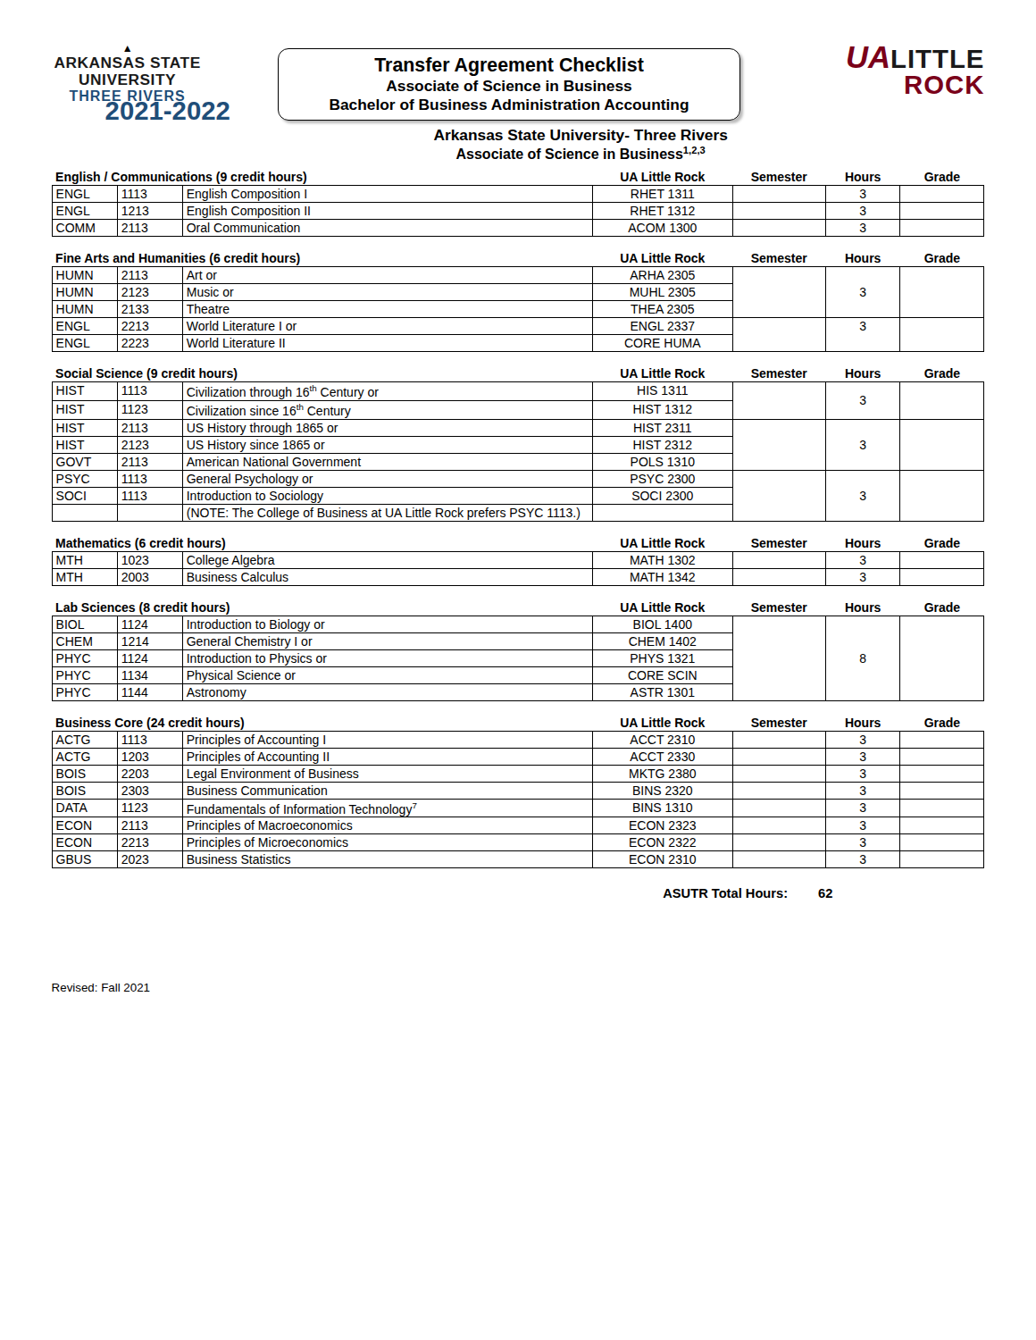▲
ARKANSAS STATE
UNIVERSITY
THREE RIVERS
Transfer Agreement Checklist
Associate of Science in Business
Bachelor of Business Administration Accounting
UA LITTLE
ROCK
2021-2022
Arkansas State University- Three Rivers
Associate of Science in Business1,2,3
| English / Communications (9 credit hours) | UA Little Rock | Semester | Hours | Grade |
| ENGL | 1113 | English Composition I | RHET 1311 | | 3 | |
| ENGL | 1213 | English Composition II | RHET 1312 | | 3 | |
| COMM | 2113 | Oral Communication | ACOM 1300 | | 3 | |
| Fine Arts and Humanities (6 credit hours) | UA Little Rock | Semester | Hours | Grade |
| HUMN | 2113 | Art or | ARHA 2305 | | 3 | |
| HUMN | 2123 | Music or | MUHL 2305 |
| HUMN | 2133 | Theatre | THEA 2305 |
| ENGL | 2213 | World Literature I or | ENGL 2337 | | 3 | |
| ENGL | 2223 | World Literature II | CORE HUMA |
| Social Science (9 credit hours) | UA Little Rock | Semester | Hours | Grade |
| HIST | 1113 | Civilization through 16 th Century or | HIS 1311 | | 3 | |
| HIST | 1123 | Civilization since 16 th Century | HIST 1312 |
| HIST | 2113 | US History through 1865 or | HIST 2311 | | 3 | |
| HIST | 2123 | US History since 1865 or | HIST 2312 |
| GOVT | 2113 | American National Government | POLS 1310 |
| PSYC | 1113 | General Psychology or | PSYC 2300 | | 3 | |
| SOCI | 1113 | Introduction to Sociology | SOCI 2300 |
| | | (NOTE: The College of Business at UA Little Rock prefers PSYC 1113.) | |
| Mathematics (6 credit hours) | UA Little Rock | Semester | Hours | Grade |
| MTH | 1023 | College Algebra | MATH 1302 | | 3 | |
| MTH | 2003 | Business Calculus | MATH 1342 | | 3 | |
| Lab Sciences (8 credit hours) | UA Little Rock | Semester | Hours | Grade |
| BIOL | 1124 | Introduction to Biology or | BIOL 1400 | | 8 | |
| CHEM | 1214 | General Chemistry I or | CHEM 1402 |
| PHYC | 1124 | Introduction to Physics or | PHYS 1321 |
| PHYC | 1134 | Physical Science or | CORE SCIN |
| PHYC | 1144 | Astronomy | ASTR 1301 |
| Business Core (24 credit hours) | UA Little Rock | Semester | Hours | Grade |
| ACTG | 1113 | Principles of Accounting I | ACCT 2310 | | 3 | |
| ACTG | 1203 | Principles of Accounting II | ACCT 2330 | | 3 | |
| BOIS | 2203 | Legal Environment of Business | MKTG 2380 | | 3 | |
| BOIS | 2303 | Business Communication | BINS 2320 | | 3 | |
| DATA | 1123 | Fundamentals of Information Technology 7 | BINS 1310 | | 3 | |
| ECON | 2113 | Principles of Macroeconomics | ECON 2323 | | 3 | |
| ECON | 2213 | Principles of Microeconomics | ECON 2322 | | 3 | |
| GBUS | 2023 | Business Statistics | ECON 2310 | | 3 | |
ASUTR Total Hours: 62
Revised: Fall 2021